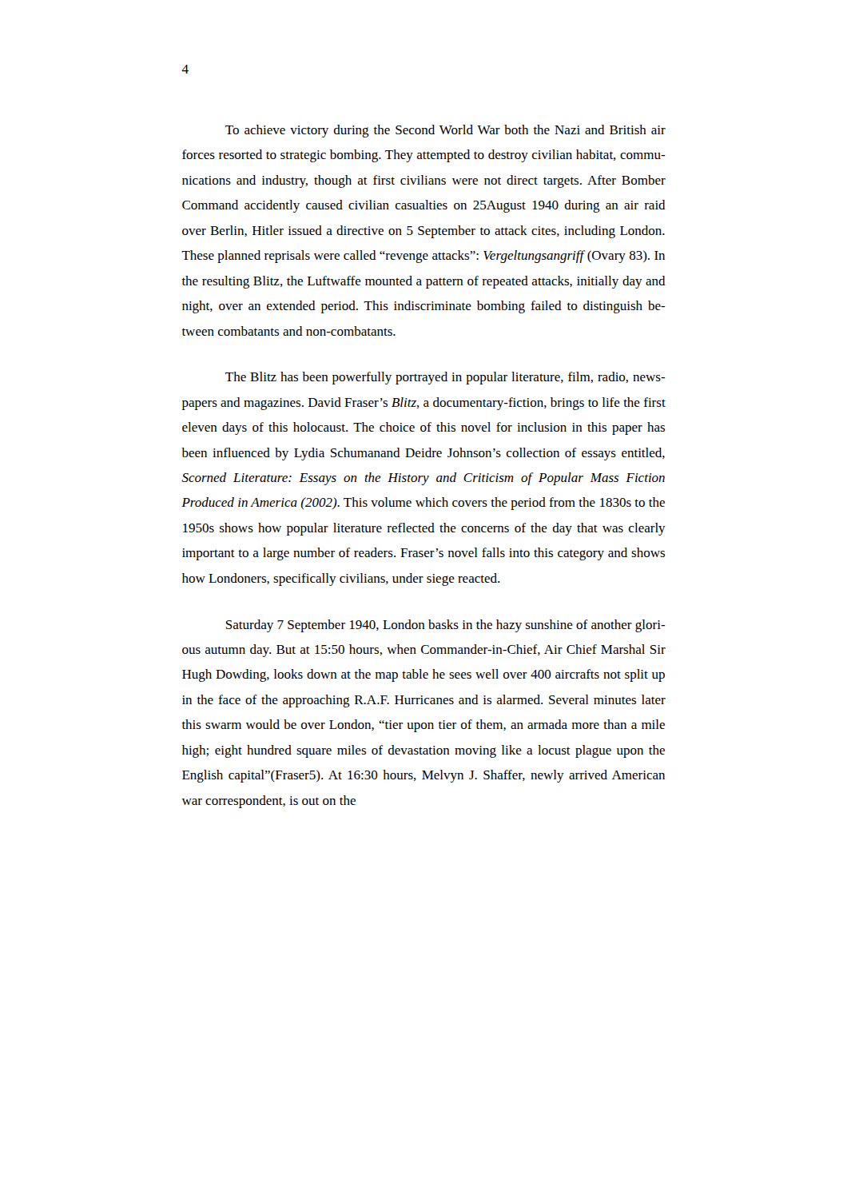4
To achieve victory during the Second World War both the Nazi and British air forces resorted to strategic bombing. They attempted to destroy civilian habitat, communications and industry, though at first civilians were not direct targets. After Bomber Command accidently caused civilian casualties on 25August 1940 during an air raid over Berlin, Hitler issued a directive on 5 September to attack cites, including London. These planned reprisals were called “revenge attacks”: Vergeltungsangriff (Ovary 83). In the resulting Blitz, the Luftwaffe mounted a pattern of repeated attacks, initially day and night, over an extended period. This indiscriminate bombing failed to distinguish between combatants and non-combatants.
The Blitz has been powerfully portrayed in popular literature, film, radio, newspapers and magazines. David Fraser’s Blitz, a documentary-fiction, brings to life the first eleven days of this holocaust. The choice of this novel for inclusion in this paper has been influenced by Lydia Schumanand Deidre Johnson’s collection of essays entitled, Scorned Literature: Essays on the History and Criticism of Popular Mass Fiction Produced in America (2002). This volume which covers the period from the 1830s to the 1950s shows how popular literature reflected the concerns of the day that was clearly important to a large number of readers. Fraser’s novel falls into this category and shows how Londoners, specifically civilians, under siege reacted.
Saturday 7 September 1940, London basks in the hazy sunshine of another glorious autumn day. But at 15:50 hours, when Commander-in-Chief, Air Chief Marshal Sir Hugh Dowding, looks down at the map table he sees well over 400 aircrafts not split up in the face of the approaching R.A.F. Hurricanes and is alarmed. Several minutes later this swarm would be over London, “tier upon tier of them, an armada more than a mile high; eight hundred square miles of devastation moving like a locust plague upon the English capital”(Fraser5). At 16:30 hours, Melvyn J. Shaffer, newly arrived American war correspondent, is out on the